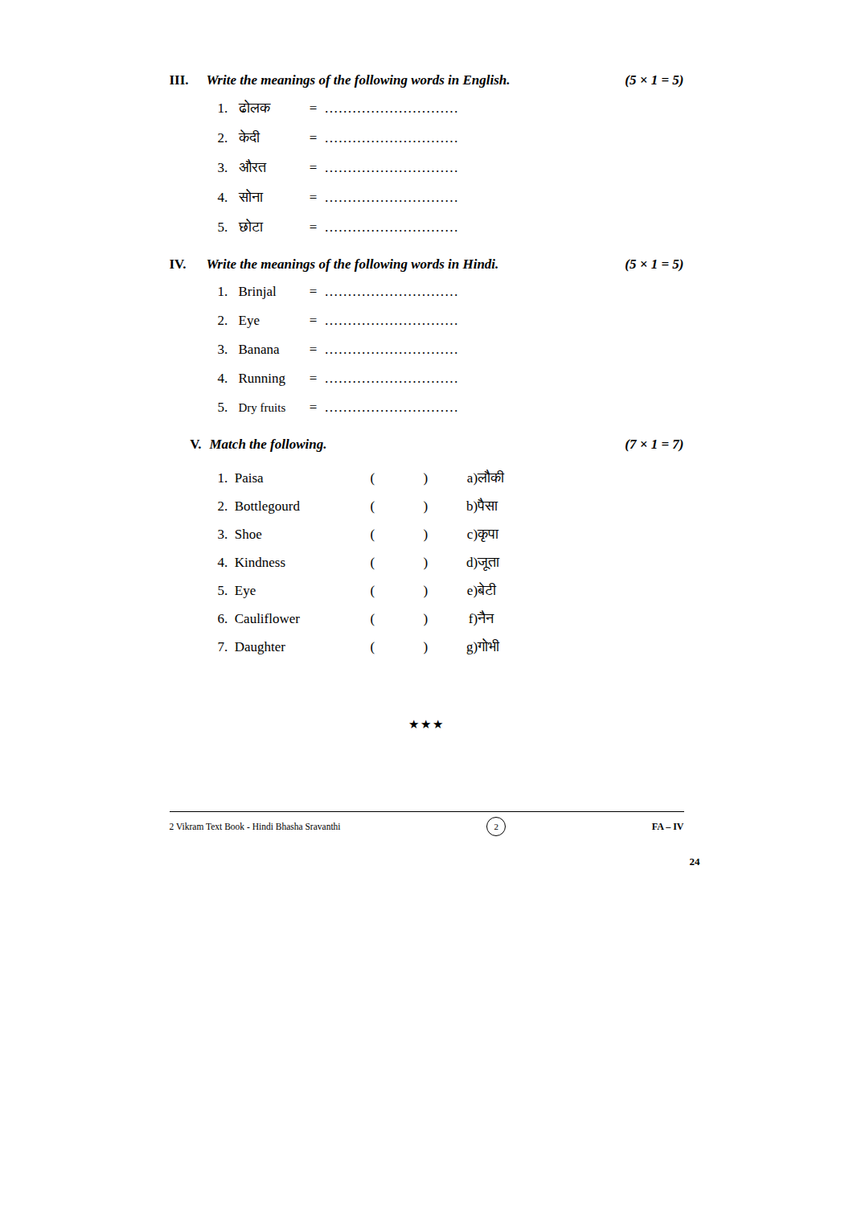III. Write the meanings of the following words in English. (5 × 1 = 5)
1. ढोलक=.............................
2. केदी=.............................
3. औरत=.............................
4. सोना=.............................
5. छोटा=.............................
IV. Write the meanings of the following words in Hindi. (5 × 1 = 5)
1. Brinjal=.............................
2. Eye=.............................
3. Banana=.............................
4. Running=.............................
5. Dry fruits=.............................
V. Match the following. (7 × 1 = 7)
| 1. Paisa | ( ) | a) | लौकी |
| 2. Bottlegourd | ( ) | b) | पैसा |
| 3. Shoe | ( ) | c) | कृपा |
| 4. Kindness | ( ) | d) | जूता |
| 5. Eye | ( ) | e) | बेटी |
| 6. Cauliflower | ( ) | f) | नैन |
| 7. Daughter | ( ) | g) | गोभी |
★★★
2 Vikram Text Book - Hindi Bhasha Sravanthi
2
FA – IV
24